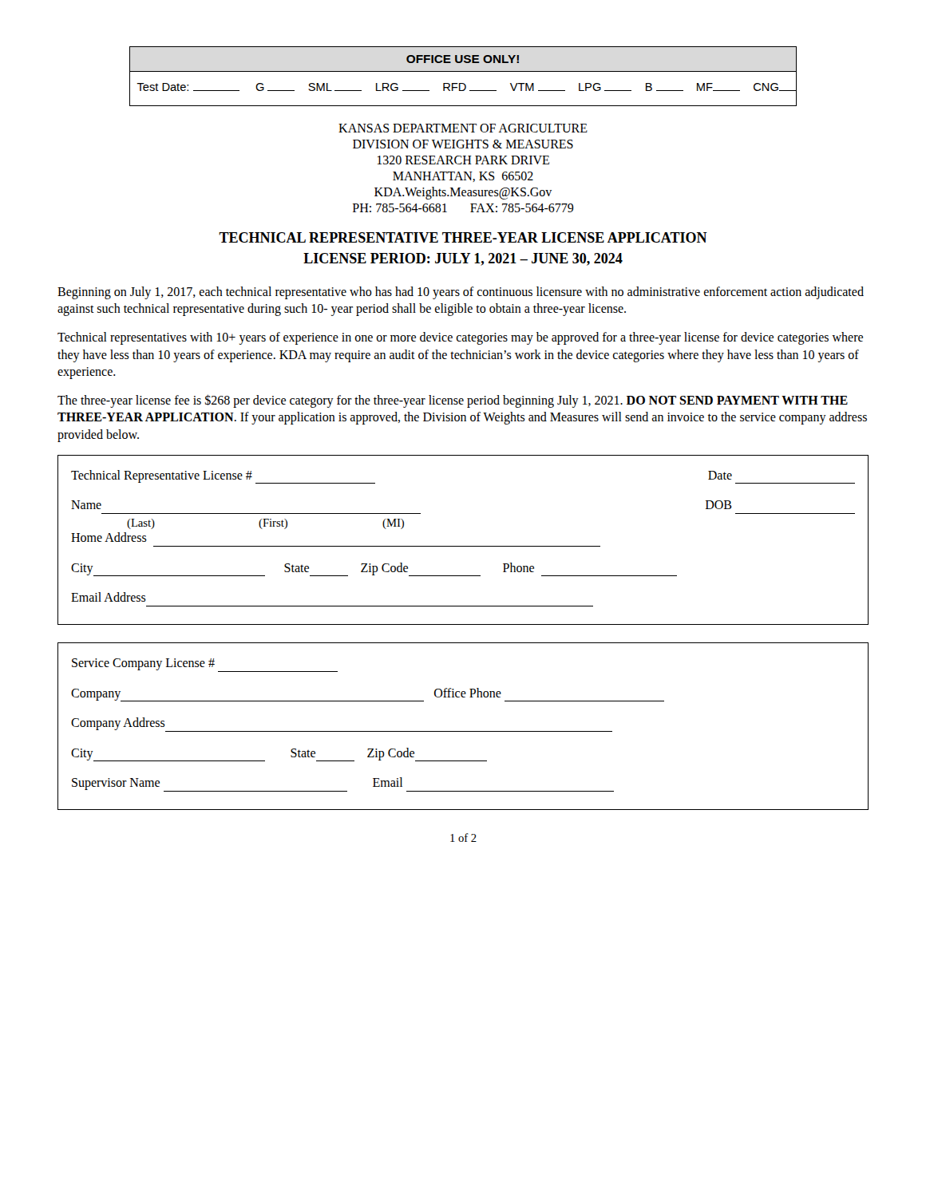OFFICE USE ONLY!
Test Date: G SML LRG RFD VTM LPG B MF CNG
KANSAS DEPARTMENT OF AGRICULTURE
DIVISION OF WEIGHTS & MEASURES
1320 RESEARCH PARK DRIVE
MANHATTAN, KS 66502
KDA.Weights.Measures@KS.Gov
PH: 785-564-6681 FAX: 785-564-6779
TECHNICAL REPRESENTATIVE THREE-YEAR LICENSE APPLICATION
LICENSE PERIOD: JULY 1, 2021 – JUNE 30, 2024
Beginning on July 1, 2017, each technical representative who has had 10 years of continuous licensure with no administrative enforcement action adjudicated against such technical representative during such 10- year period shall be eligible to obtain a three-year license.
Technical representatives with 10+ years of experience in one or more device categories may be approved for a three-year license for device categories where they have less than 10 years of experience. KDA may require an audit of the technician’s work in the device categories where they have less than 10 years of experience.
The three-year license fee is $268 per device category for the three-year license period beginning July 1, 2021. DO NOT SEND PAYMENT WITH THE THREE-YEAR APPLICATION. If your application is approved, the Division of Weights and Measures will send an invoice to the service company address provided below.
Technical Representative License # Date
Name DOB
(Last) (First) (MI)
Home Address
City State Zip Code Phone
Email Address
Service Company License #
Company Office Phone
Company Address
City State Zip Code
Supervisor Name Email
1 of 2